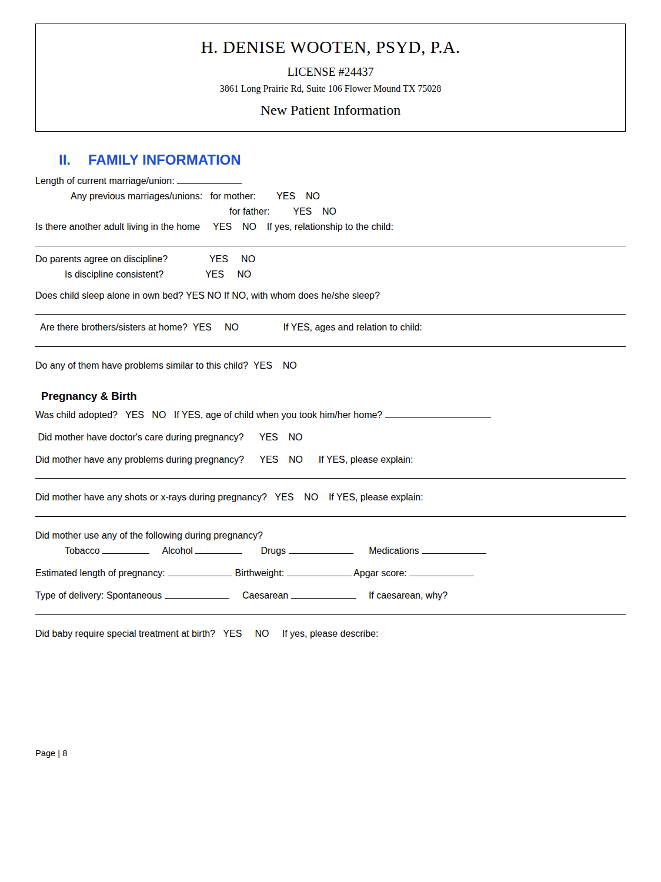H. DENISE WOOTEN, PSYD, P.A.
LICENSE #24437
3861 Long Prairie Rd, Suite 106 Flower Mound TX 75028
New Patient Information
II. FAMILY INFORMATION
Length of current marriage/union:
Any previous marriages/unions: for mother: YES NO
for father: YES NO
Is there another adult living in the home YES NO If yes, relationship to the child:
Do parents agree on discipline? YES NO
Is discipline consistent? YES NO
Does child sleep alone in own bed? YES NO If NO, with whom does he/she sleep?
Are there brothers/sisters at home? YES NO If YES, ages and relation to child:
Do any of them have problems similar to this child? YES NO
Pregnancy & Birth
Was child adopted? YES NO If YES, age of child when you took him/her home?
Did mother have doctor's care during pregnancy? YES NO
Did mother have any problems during pregnancy? YES NO If YES, please explain:
Did mother have any shots or x-rays during pregnancy? YES NO If YES, please explain:
Did mother use any of the following during pregnancy?
Tobacco Alcohol Drugs Medications
Estimated length of pregnancy: Birthweight: Apgar score:
Type of delivery: Spontaneous Caesarean If caesarean, why?
Did baby require special treatment at birth? YES NO If yes, please describe:
Page | 8